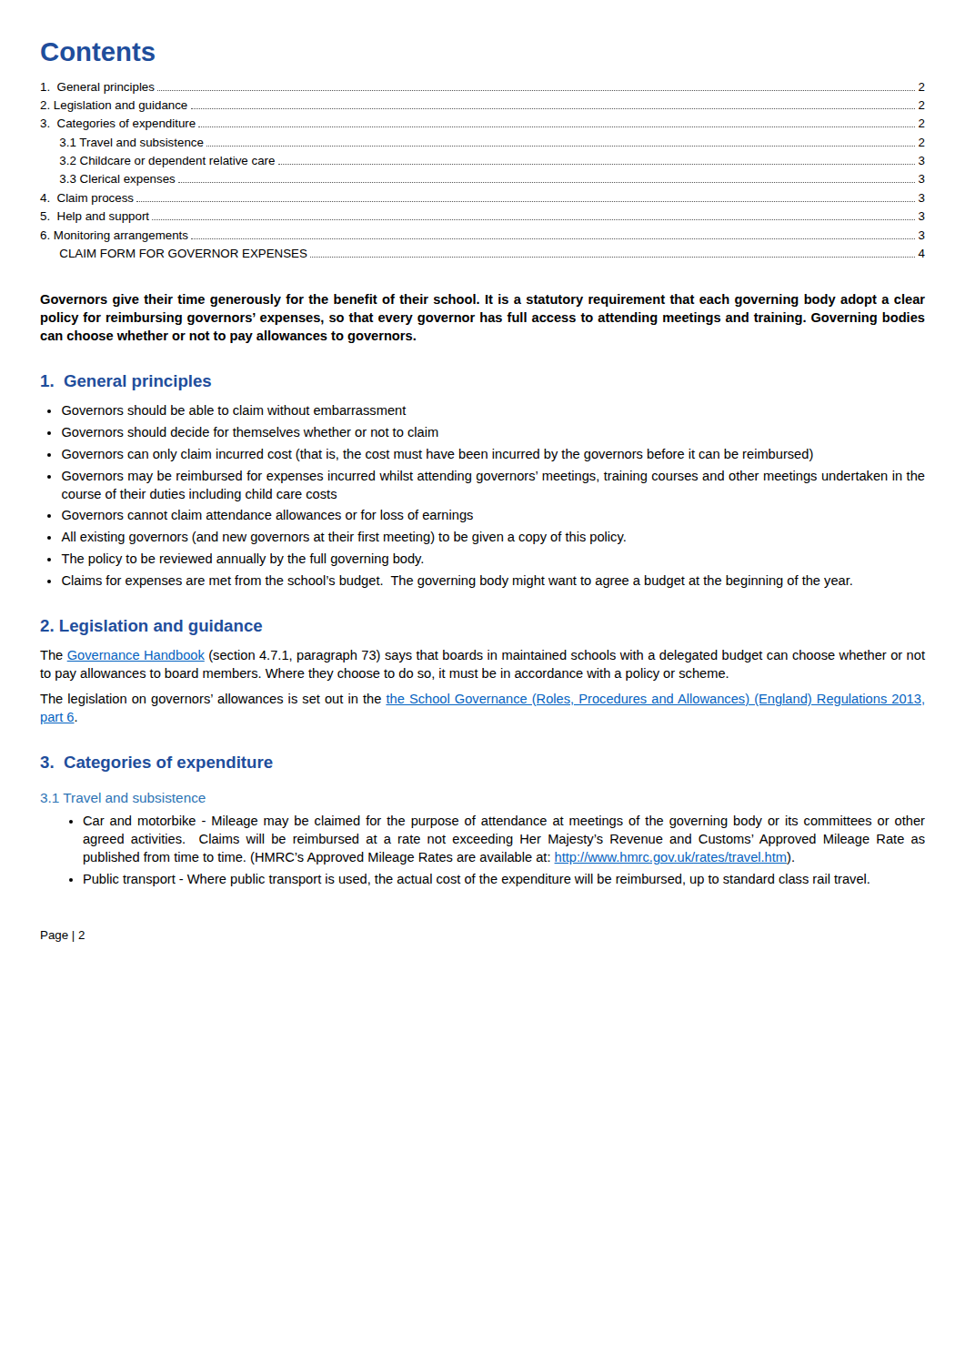Contents
1. General principles 2
2. Legislation and guidance 2
3. Categories of expenditure 2
3.1 Travel and subsistence 2
3.2 Childcare or dependent relative care 3
3.3 Clerical expenses 3
4. Claim process 3
5. Help and support 3
6. Monitoring arrangements 3
CLAIM FORM FOR GOVERNOR EXPENSES 4
Governors give their time generously for the benefit of their school. It is a statutory requirement that each governing body adopt a clear policy for reimbursing governors’ expenses, so that every governor has full access to attending meetings and training. Governing bodies can choose whether or not to pay allowances to governors.
1. General principles
Governors should be able to claim without embarrassment
Governors should decide for themselves whether or not to claim
Governors can only claim incurred cost (that is, the cost must have been incurred by the governors before it can be reimbursed)
Governors may be reimbursed for expenses incurred whilst attending governors’ meetings, training courses and other meetings undertaken in the course of their duties including child care costs
Governors cannot claim attendance allowances or for loss of earnings
All existing governors (and new governors at their first meeting) to be given a copy of this policy.
The policy to be reviewed annually by the full governing body.
Claims for expenses are met from the school’s budget. The governing body might want to agree a budget at the beginning of the year.
2. Legislation and guidance
The Governance Handbook (section 4.7.1, paragraph 73) says that boards in maintained schools with a delegated budget can choose whether or not to pay allowances to board members. Where they choose to do so, it must be in accordance with a policy or scheme.
The legislation on governors’ allowances is set out in the the School Governance (Roles, Procedures and Allowances) (England) Regulations 2013, part 6.
3. Categories of expenditure
3.1 Travel and subsistence
Car and motorbike - Mileage may be claimed for the purpose of attendance at meetings of the governing body or its committees or other agreed activities. Claims will be reimbursed at a rate not exceeding Her Majesty’s Revenue and Customs’ Approved Mileage Rate as published from time to time. (HMRC’s Approved Mileage Rates are available at: http://www.hmrc.gov.uk/rates/travel.htm).
Public transport - Where public transport is used, the actual cost of the expenditure will be reimbursed, up to standard class rail travel.
Page | 2